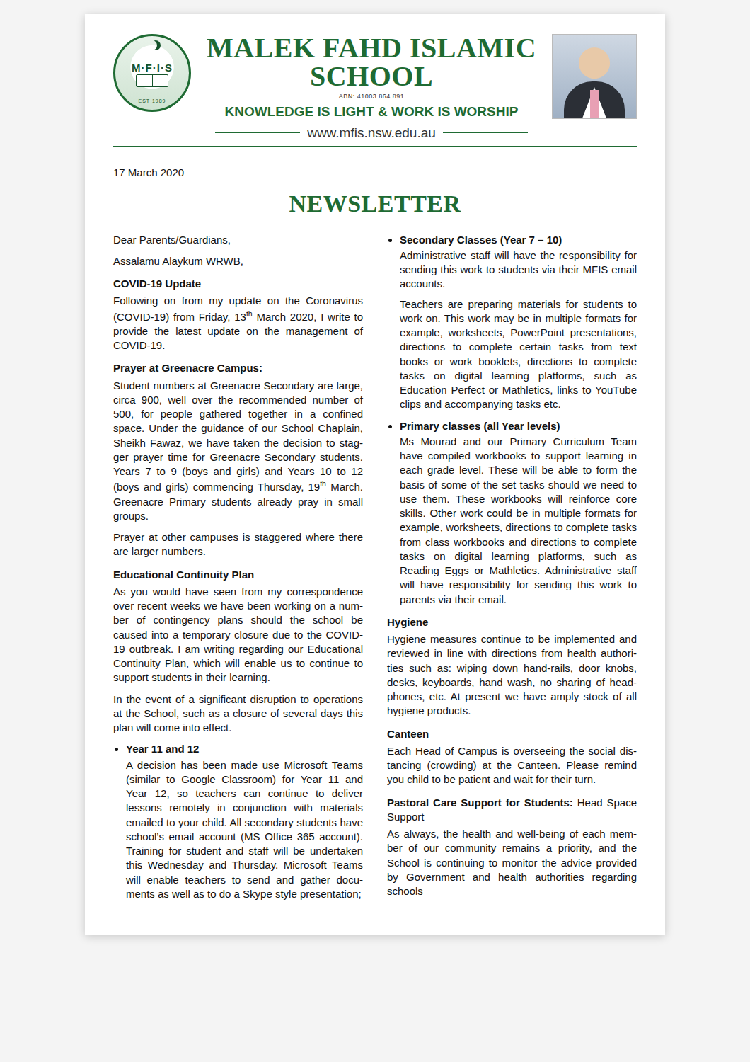MALEK FAHD ISLAMIC SCHOOL
ABN: 41003 864 891
KNOWLEDGE IS LIGHT & WORK IS WORSHIP
www.mfis.nsw.edu.au
17 March 2020
NEWSLETTER
Dear Parents/Guardians,
Assalamu Alaykum WRWB,
COVID-19 Update
Following on from my update on the Coronavirus (COVID-19) from Friday, 13th March 2020, I write to provide the latest update on the management of COVID-19.
Prayer at Greenacre Campus:
Student numbers at Greenacre Secondary are large, circa 900, well over the recommended number of 500, for people gathered together in a confined space. Under the guidance of our School Chaplain, Sheikh Fawaz, we have taken the decision to stagger prayer time for Greenacre Secondary students. Years 7 to 9 (boys and girls) and Years 10 to 12 (boys and girls) commencing Thursday, 19th March. Greenacre Primary students already pray in small groups.
Prayer at other campuses is staggered where there are larger numbers.
Educational Continuity Plan
As you would have seen from my correspondence over recent weeks we have been working on a number of contingency plans should the school be caused into a temporary closure due to the COVID-19 outbreak. I am writing regarding our Educational Continuity Plan, which will enable us to continue to support students in their learning.
In the event of a significant disruption to operations at the School, such as a closure of several days this plan will come into effect.
Year 11 and 12
A decision has been made use Microsoft Teams (similar to Google Classroom) for Year 11 and Year 12, so teachers can continue to deliver lessons remotely in conjunction with materials emailed to your child. All secondary students have school’s email account (MS Office 365 account). Training for student and staff will be undertaken this Wednesday and Thursday. Microsoft Teams will enable teachers to send and gather documents as well as to do a Skype style presentation;
Secondary Classes (Year 7 – 10)
Administrative staff will have the responsibility for sending this work to students via their MFIS email accounts.
Teachers are preparing materials for students to work on. This work may be in multiple formats for example, worksheets, PowerPoint presentations, directions to complete certain tasks from text books or work booklets, directions to complete tasks on digital learning platforms, such as Education Perfect or Mathletics, links to YouTube clips and accompanying tasks etc.
Primary classes (all Year levels)
Ms Mourad and our Primary Curriculum Team have compiled workbooks to support learning in each grade level. These will be able to form the basis of some of the set tasks should we need to use them. These workbooks will reinforce core skills. Other work could be in multiple formats for example, worksheets, directions to complete tasks from class workbooks and directions to complete tasks on digital learning platforms, such as Reading Eggs or Mathletics. Administrative staff will have responsibility for sending this work to parents via their email.
Hygiene
Hygiene measures continue to be implemented and reviewed in line with directions from health authorities such as: wiping down hand-rails, door knobs, desks, keyboards, hand wash, no sharing of headphones, etc. At present we have amply stock of all hygiene products.
Canteen
Each Head of Campus is overseeing the social distancing (crowding) at the Canteen. Please remind you child to be patient and wait for their turn.
Pastoral Care Support for Students: Head Space Support
As always, the health and well-being of each member of our community remains a priority, and the School is continuing to monitor the advice provided by Government and health authorities regarding schools